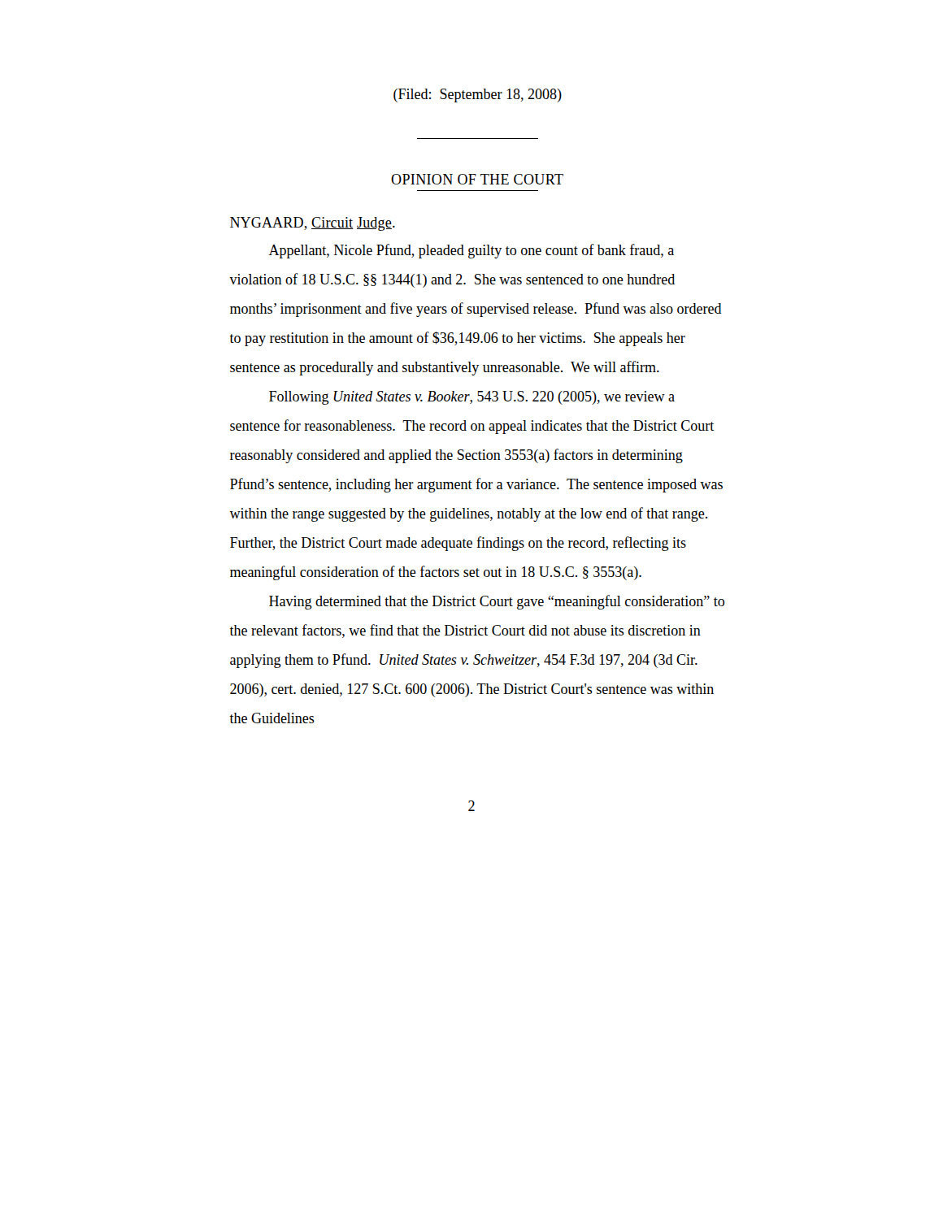(Filed: September 18, 2008)
OPINION OF THE COURT
NYGAARD, Circuit Judge.
Appellant, Nicole Pfund, pleaded guilty to one count of bank fraud, a violation of 18 U.S.C. §§ 1344(1) and 2. She was sentenced to one hundred months’ imprisonment and five years of supervised release. Pfund was also ordered to pay restitution in the amount of $36,149.06 to her victims. She appeals her sentence as procedurally and substantively unreasonable. We will affirm.
Following United States v. Booker, 543 U.S. 220 (2005), we review a sentence for reasonableness. The record on appeal indicates that the District Court reasonably considered and applied the Section 3553(a) factors in determining Pfund’s sentence, including her argument for a variance. The sentence imposed was within the range suggested by the guidelines, notably at the low end of that range. Further, the District Court made adequate findings on the record, reflecting its meaningful consideration of the factors set out in 18 U.S.C. § 3553(a).
Having determined that the District Court gave “meaningful consideration” to the relevant factors, we find that the District Court did not abuse its discretion in applying them to Pfund. United States v. Schweitzer, 454 F.3d 197, 204 (3d Cir. 2006), cert. denied, 127 S.Ct. 600 (2006). The District Court's sentence was within the Guidelines
2